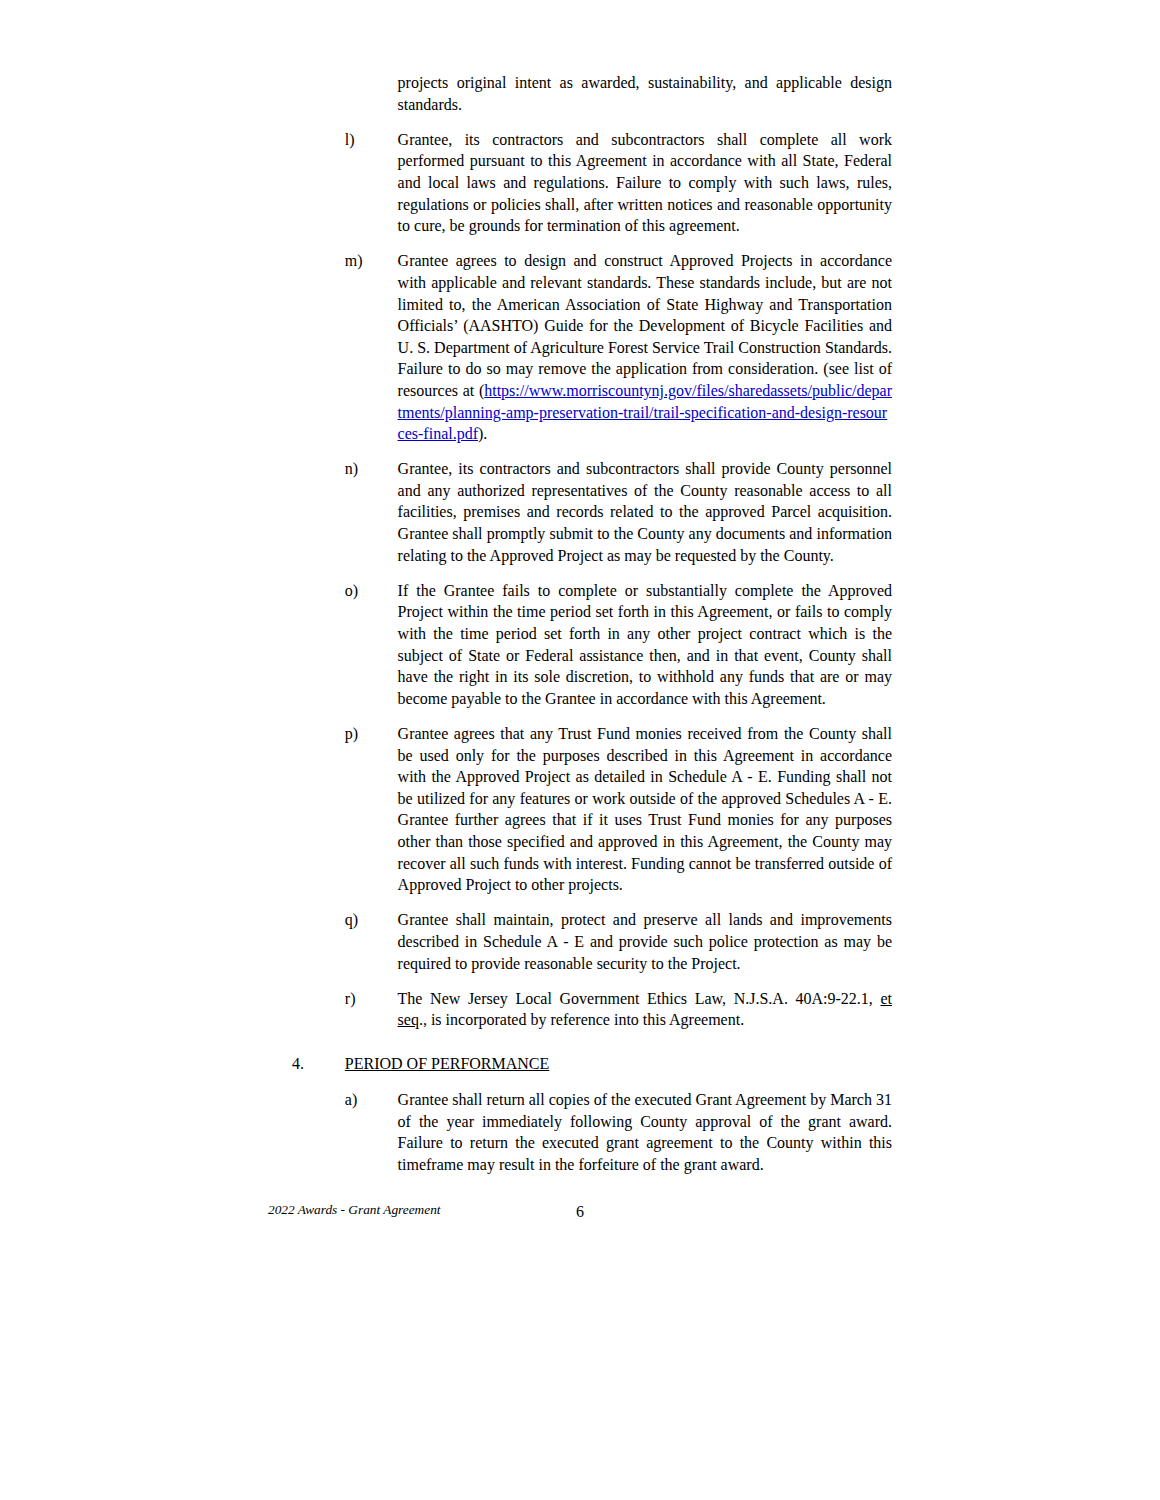projects original intent as awarded, sustainability, and applicable design standards.
l)
Grantee, its contractors and subcontractors shall complete all work performed pursuant to this Agreement in accordance with all State, Federal and local laws and regulations. Failure to comply with such laws, rules, regulations or policies shall, after written notices and reasonable opportunity to cure, be grounds for termination of this agreement.
m)
Grantee agrees to design and construct Approved Projects in accordance with applicable and relevant standards. These standards include, but are not limited to, the American Association of State Highway and Transportation Officials’ (AASHTO) Guide for the Development of Bicycle Facilities and U. S. Department of Agriculture Forest Service Trail Construction Standards. Failure to do so may remove the application from consideration. (see list of resources at (https://www.morriscountynj.gov/files/sharedassets/public/departments/planning-amp-preservation-trail/trail-specification-and-design-resources-final.pdf).
n)
Grantee, its contractors and subcontractors shall provide County personnel and any authorized representatives of the County reasonable access to all facilities, premises and records related to the approved Parcel acquisition. Grantee shall promptly submit to the County any documents and information relating to the Approved Project as may be requested by the County.
o)
If the Grantee fails to complete or substantially complete the Approved Project within the time period set forth in this Agreement, or fails to comply with the time period set forth in any other project contract which is the subject of State or Federal assistance then, and in that event, County shall have the right in its sole discretion, to withhold any funds that are or may become payable to the Grantee in accordance with this Agreement.
p)
Grantee agrees that any Trust Fund monies received from the County shall be used only for the purposes described in this Agreement in accordance with the Approved Project as detailed in Schedule A - E. Funding shall not be utilized for any features or work outside of the approved Schedules A - E. Grantee further agrees that if it uses Trust Fund monies for any purposes other than those specified and approved in this Agreement, the County may recover all such funds with interest. Funding cannot be transferred outside of Approved Project to other projects.
q)
Grantee shall maintain, protect and preserve all lands and improvements described in Schedule A - E and provide such police protection as may be required to provide reasonable security to the Project.
r)
The New Jersey Local Government Ethics Law, N.J.S.A. 40A:9-22.1, et seq., is incorporated by reference into this Agreement.
4.
PERIOD OF PERFORMANCE
a)
Grantee shall return all copies of the executed Grant Agreement by March 31 of the year immediately following County approval of the grant award. Failure to return the executed grant agreement to the County within this timeframe may result in the forfeiture of the grant award.
2022 Awards - Grant Agreement
6